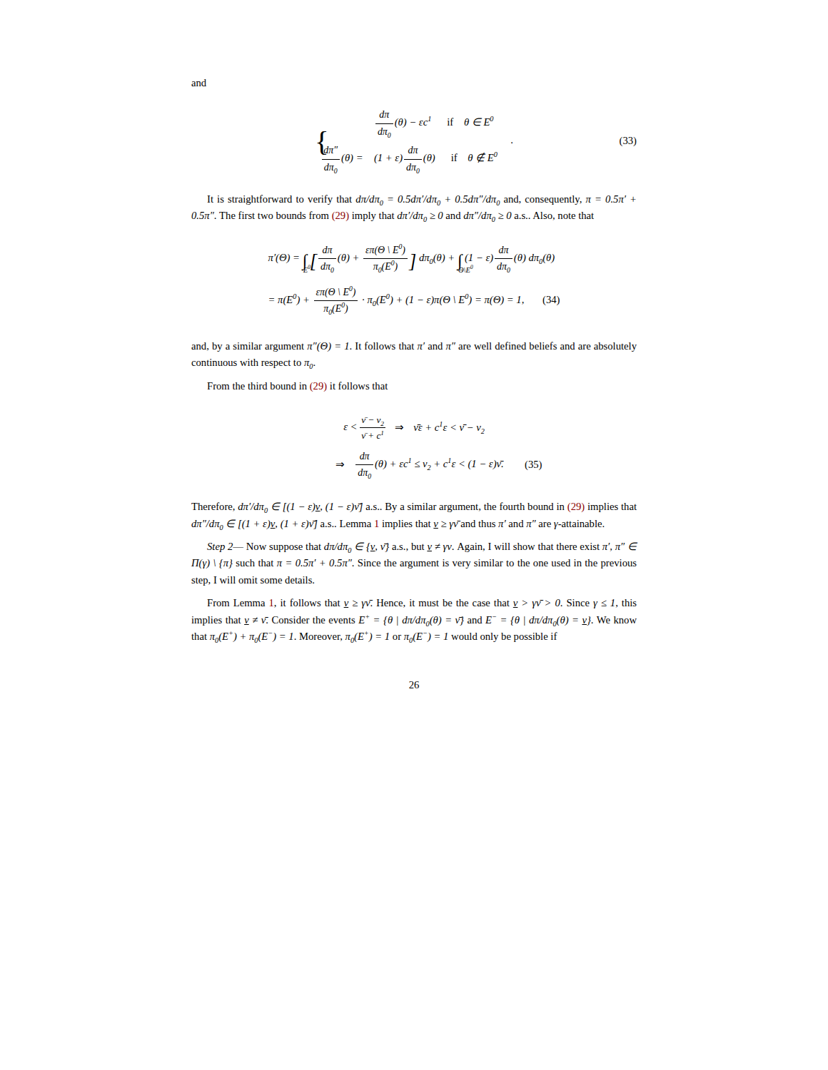and
dπ″dπ0(θ) = { dπ dπ0(θ) − εc1 if θ ∈ E0 (1 + ε)dπ dπ0(θ) if θ ∉ E0 . (33)
It is straightforward to verify that dπ/dπ0 = 0.5dπ′/dπ0 + 0.5dπ″/dπ0 and, consequently, π = 0.5π′ + 0.5π″. The first two bounds from (29) imply that dπ′/dπ0 ≥ 0 and dπ″/dπ0 ≥ 0 a.s.. Also, note that
π′(Θ) = ∫E0 [dπ dπ0(θ) + επ(Θ \ E0) π0(E0)] dπ0(θ) + ∫Θ\E0 (1 − ε)dπ dπ0(θ) dπ0(θ)
= π(E0) + επ(Θ \ E0) π0(E0) · π0(E0) + (1 − ε)π(Θ \ E0) = π(Θ) = 1, (34)
and, by a similar argument π″(Θ) = 1. It follows that π′ and π″ are well defined beliefs and are absolutely continuous with respect to π0.
From the third bound in (29) it follows that
ε < ν̄ − ν2 ν̄ + c1 ⇒ ν̄ε + c1ε < ν̄ − ν2
ε < ν̄ − ν2 ν̄ + c1 ⇒ dπ dπ0(θ) + εc1 ≤ ν2 + c1ε < (1 − ε)ν̄. (35)
Therefore, dπ′/dπ0 ∈ [(1 − ε)ν, (1 − ε)ν̄] a.s.. By a similar argument, the fourth bound in (29) implies that dπ″/dπ0 ∈ [(1 + ε)ν, (1 + ε)ν̄] a.s.. Lemma 1 implies that ν ≥ γν̄ and thus π′ and π″ are γ-attainable.
Step 2— Now suppose that dπ/dπ0 ∈ {ν, ν̄} a.s., but ν ≠ γν. Again, I will show that there exist π′, π″ ∈ Π(γ) \ {π} such that π = 0.5π′ + 0.5π″. Since the argument is very similar to the one used in the previous step, I will omit some details.
From Lemma 1, it follows that ν ≥ γν̄. Hence, it must be the case that ν > γν̄ > 0. Since γ ≤ 1, this implies that ν ≠ ν̄. Consider the events E+ = {θ | dπ/dπ0(θ) = ν̄} and E− = {θ | dπ/dπ0(θ) = ν}. We know that π0(E+) + π0(E−) = 1. Moreover, π0(E+) = 1 or π0(E−) = 1 would only be possible if
26